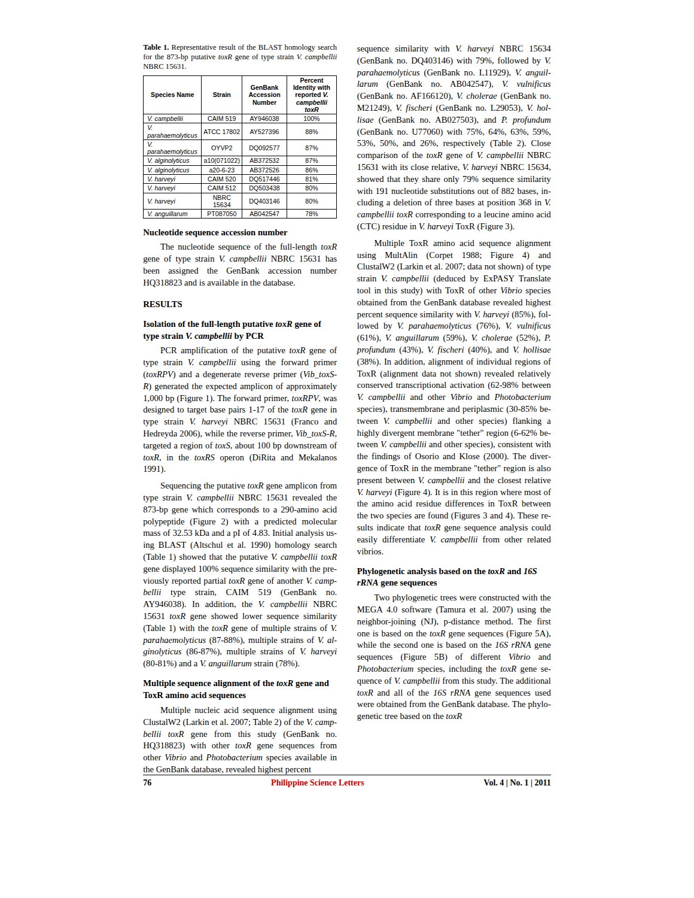Table 1. Representative result of the BLAST homology search for the 873-bp putative toxR gene of type strain V. campbellii NBRC 15631.
| Species Name | Strain | GenBank Accession Number | Percent Identity with reported V. campbellii toxR |
| --- | --- | --- | --- |
| V. campbellii | CAIM 519 | AY946038 | 100% |
| V. parahaemolyticus | ATCC 17802 | AY527396 | 88% |
| V. parahaemolyticus | OYVP2 | DQ092577 | 87% |
| V. alginolyticus | a10(071022) | AB372532 | 87% |
| V. alginolyticus | a20-6-23 | AB372526 | 86% |
| V. harveyi | CAIM 520 | DQ517446 | 81% |
| V. harveyi | CAIM 512 | DQ503438 | 80% |
| V. harveyi | NBRC 15634 | DQ403146 | 80% |
| V. anguillarum | PT087050 | AB042547 | 78% |
Nucleotide sequence accession number
The nucleotide sequence of the full-length toxR gene of type strain V. campbellii NBRC 15631 has been assigned the GenBank accession number HQ318823 and is available in the database.
RESULTS
Isolation of the full-length putative toxR gene of type strain V. campbellii by PCR
PCR amplification of the putative toxR gene of type strain V. campbellii using the forward primer (toxRPV) and a degenerate reverse primer (Vib_toxS-R) generated the expected amplicon of approximately 1,000 bp (Figure 1). The forward primer, toxRPV, was designed to target base pairs 1-17 of the toxR gene in type strain V. harveyi NBRC 15631 (Franco and Hedreyda 2006), while the reverse primer, Vib_toxS-R, targeted a region of toxS, about 100 bp downstream of toxR, in the toxRS operon (DiRita and Mekalanos 1991).
Sequencing the putative toxR gene amplicon from type strain V. campbellii NBRC 15631 revealed the 873-bp gene which corresponds to a 290-amino acid polypeptide (Figure 2) with a predicted molecular mass of 32.53 kDa and a pI of 4.83. Initial analysis using BLAST (Altschul et al. 1990) homology search (Table 1) showed that the putative V. campbellii toxR gene displayed 100% sequence similarity with the previously reported partial toxR gene of another V. campbellii type strain, CAIM 519 (GenBank no. AY946038). In addition, the V. campbellii NBRC 15631 toxR gene showed lower sequence similarity (Table 1) with the toxR gene of multiple strains of V. parahaemolyticus (87-88%), multiple strains of V. alginolyticus (86-87%), multiple strains of V. harveyi (80-81%) and a V. anguillarum strain (78%).
Multiple sequence alignment of the toxR gene and ToxR amino acid sequences
Multiple nucleic acid sequence alignment using ClustalW2 (Larkin et al. 2007; Table 2) of the V. campbellii toxR gene from this study (GenBank no. HQ318823) with other toxR gene sequences from other Vibrio and Photobacterium species available in the GenBank database, revealed highest percent
sequence similarity with V. harveyi NBRC 15634 (GenBank no. DQ403146) with 79%, followed by V. parahaemolyticus (GenBank no. L11929), V. anguillarum (GenBank no. AB042547), V. vulnificus (GenBank no. AF166120), V. cholerae (GenBank no. M21249), V. fischeri (GenBank no. L29053), V. hollisae (GenBank no. AB027503), and P. profundum (GenBank no. U77060) with 75%, 64%, 63%, 59%, 53%, 50%, and 26%, respectively (Table 2). Close comparison of the toxR gene of V. campbellii NBRC 15631 with its close relative, V. harveyi NBRC 15634, showed that they share only 79% sequence similarity with 191 nucleotide substitutions out of 882 bases, including a deletion of three bases at position 368 in V. campbellii toxR corresponding to a leucine amino acid (CTC) residue in V. harveyi ToxR (Figure 3).
Multiple ToxR amino acid sequence alignment using MultAlin (Corpet 1988; Figure 4) and ClustalW2 (Larkin et al. 2007; data not shown) of type strain V. campbellii (deduced by ExPASY Translate tool in this study) with ToxR of other Vibrio species obtained from the GenBank database revealed highest percent sequence similarity with V. harveyi (85%), followed by V. parahaemolyticus (76%), V. vulnificus (61%), V. anguillarum (59%), V. cholerae (52%), P. profundum (43%), V. fischeri (40%), and V. hollisae (38%). In addition, alignment of individual regions of ToxR (alignment data not shown) revealed relatively conserved transcriptional activation (62-98% between V. campbellii and other Vibrio and Photobacterium species), transmembrane and periplasmic (30-85% between V. campbellii and other species) flanking a highly divergent membrane "tether" region (6-62% between V. campbellii and other species), consistent with the findings of Osorio and Klose (2000). The divergence of ToxR in the membrane "tether" region is also present between V. campbellii and the closest relative V. harveyi (Figure 4). It is in this region where most of the amino acid residue differences in ToxR between the two species are found (Figures 3 and 4). These results indicate that toxR gene sequence analysis could easily differentiate V. campbellii from other related vibrios.
Phylogenetic analysis based on the toxR and 16S rRNA gene sequences
Two phylogenetic trees were constructed with the MEGA 4.0 software (Tamura et al. 2007) using the neighbor-joining (NJ), p-distance method. The first one is based on the toxR gene sequences (Figure 5A), while the second one is based on the 16S rRNA gene sequences (Figure 5B) of different Vibrio and Photobacterium species, including the toxR gene sequence of V. campbellii from this study. The additional toxR and all of the 16S rRNA gene sequences used were obtained from the GenBank database. The phylogenetic tree based on the toxR
76 Philippine Science Letters Vol. 4 | No. 1 | 2011